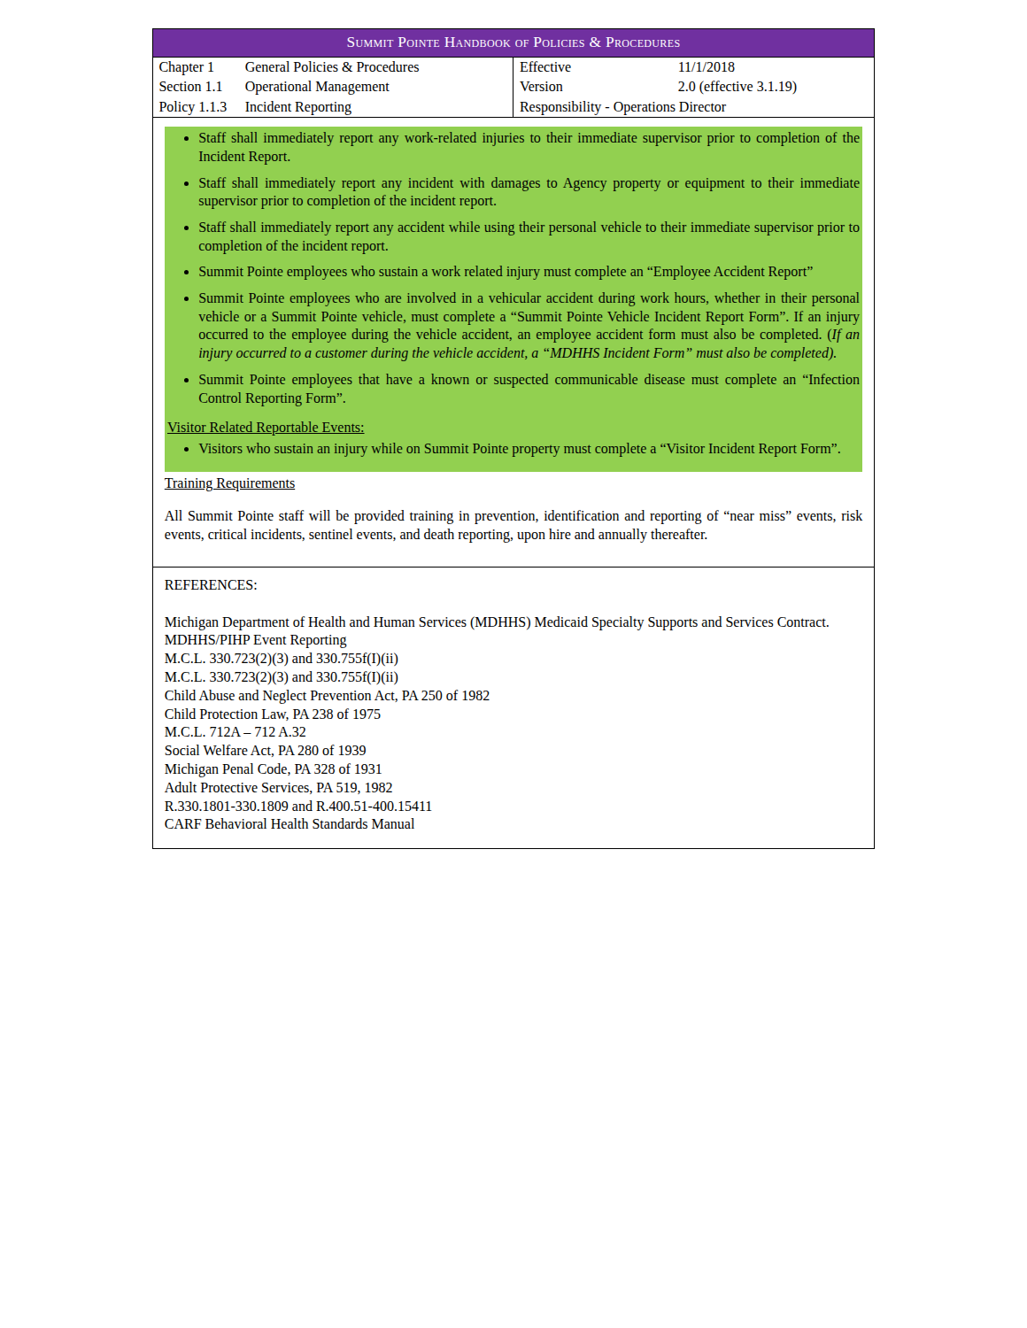Summit Pointe Handbook of Policies & Procedures
| Chapter 1 | General Policies & Procedures | Effective | 11/1/2018 |
| Section 1.1 | Operational Management | Version | 2.0 (effective 3.1.19) |
| Policy 1.1.3 | Incident Reporting | Responsibility - Operations Director |
Staff shall immediately report any work-related injuries to their immediate supervisor prior to completion of the Incident Report.
Staff shall immediately report any incident with damages to Agency property or equipment to their immediate supervisor prior to completion of the incident report.
Staff shall immediately report any accident while using their personal vehicle to their immediate supervisor prior to completion of the incident report.
Summit Pointe employees who sustain a work related injury must complete an “Employee Accident Report”
Summit Pointe employees who are involved in a vehicular accident during work hours, whether in their personal vehicle or a Summit Pointe vehicle, must complete a “Summit Pointe Vehicle Incident Report Form”. If an injury occurred to the employee during the vehicle accident, an employee accident form must also be completed. (If an injury occurred to a customer during the vehicle accident, a “MDHHS Incident Form” must also be completed).
Summit Pointe employees that have a known or suspected communicable disease must complete an “Infection Control Reporting Form”.
Visitor Related Reportable Events:
Visitors who sustain an injury while on Summit Pointe property must complete a “Visitor Incident Report Form”.
Training Requirements
All Summit Pointe staff will be provided training in prevention, identification and reporting of “near miss” events, risk events, critical incidents, sentinel events, and death reporting, upon hire and annually thereafter.
REFERENCES:
Michigan Department of Health and Human Services (MDHHS) Medicaid Specialty Supports and Services Contract.
MDHHS/PIHP Event Reporting
M.C.L. 330.723(2)(3) and 330.755f(I)(ii)
M.C.L. 330.723(2)(3) and 330.755f(I)(ii)
Child Abuse and Neglect Prevention Act, PA 250 of 1982
Child Protection Law, PA 238 of 1975
M.C.L. 712A – 712 A.32
Social Welfare Act, PA 280 of 1939
Michigan Penal Code, PA 328 of 1931
Adult Protective Services, PA 519, 1982
R.330.1801-330.1809 and R.400.51-400.15411
CARF Behavioral Health Standards Manual